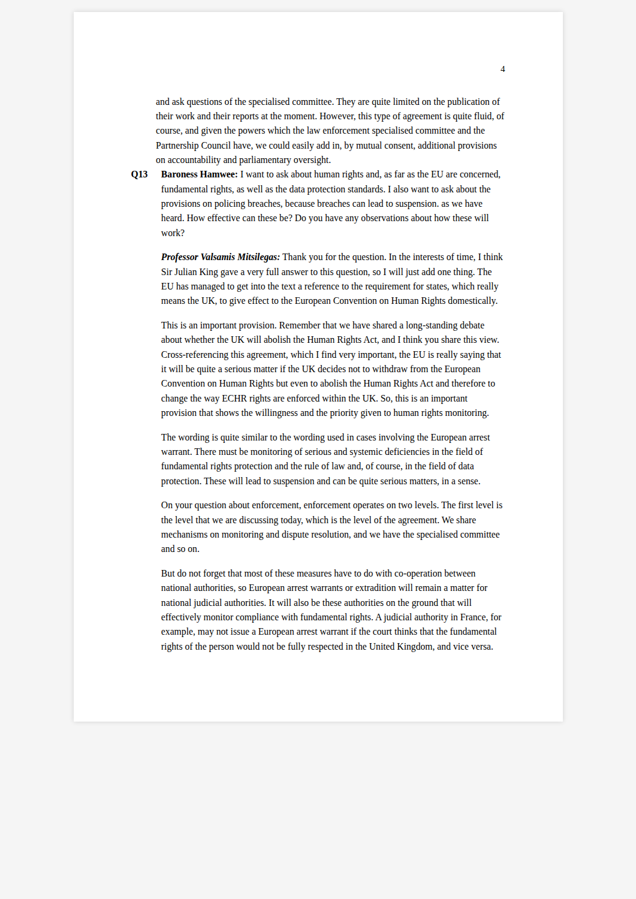4
and ask questions of the specialised committee. They are quite limited on the publication of their work and their reports at the moment. However, this type of agreement is quite fluid, of course, and given the powers which the law enforcement specialised committee and the Partnership Council have, we could easily add in, by mutual consent, additional provisions on accountability and parliamentary oversight.
Q13
Baroness Hamwee: I want to ask about human rights and, as far as the EU are concerned, fundamental rights, as well as the data protection standards. I also want to ask about the provisions on policing breaches, because breaches can lead to suspension. as we have heard. How effective can these be? Do you have any observations about how these will work?
Professor Valsamis Mitsilegas: Thank you for the question. In the interests of time, I think Sir Julian King gave a very full answer to this question, so I will just add one thing. The EU has managed to get into the text a reference to the requirement for states, which really means the UK, to give effect to the European Convention on Human Rights domestically.
This is an important provision. Remember that we have shared a long-standing debate about whether the UK will abolish the Human Rights Act, and I think you share this view. Cross-referencing this agreement, which I find very important, the EU is really saying that it will be quite a serious matter if the UK decides not to withdraw from the European Convention on Human Rights but even to abolish the Human Rights Act and therefore to change the way ECHR rights are enforced within the UK. So, this is an important provision that shows the willingness and the priority given to human rights monitoring.
The wording is quite similar to the wording used in cases involving the European arrest warrant. There must be monitoring of serious and systemic deficiencies in the field of fundamental rights protection and the rule of law and, of course, in the field of data protection. These will lead to suspension and can be quite serious matters, in a sense.
On your question about enforcement, enforcement operates on two levels. The first level is the level that we are discussing today, which is the level of the agreement. We share mechanisms on monitoring and dispute resolution, and we have the specialised committee and so on.
But do not forget that most of these measures have to do with co-operation between national authorities, so European arrest warrants or extradition will remain a matter for national judicial authorities. It will also be these authorities on the ground that will effectively monitor compliance with fundamental rights. A judicial authority in France, for example, may not issue a European arrest warrant if the court thinks that the fundamental rights of the person would not be fully respected in the United Kingdom, and vice versa.